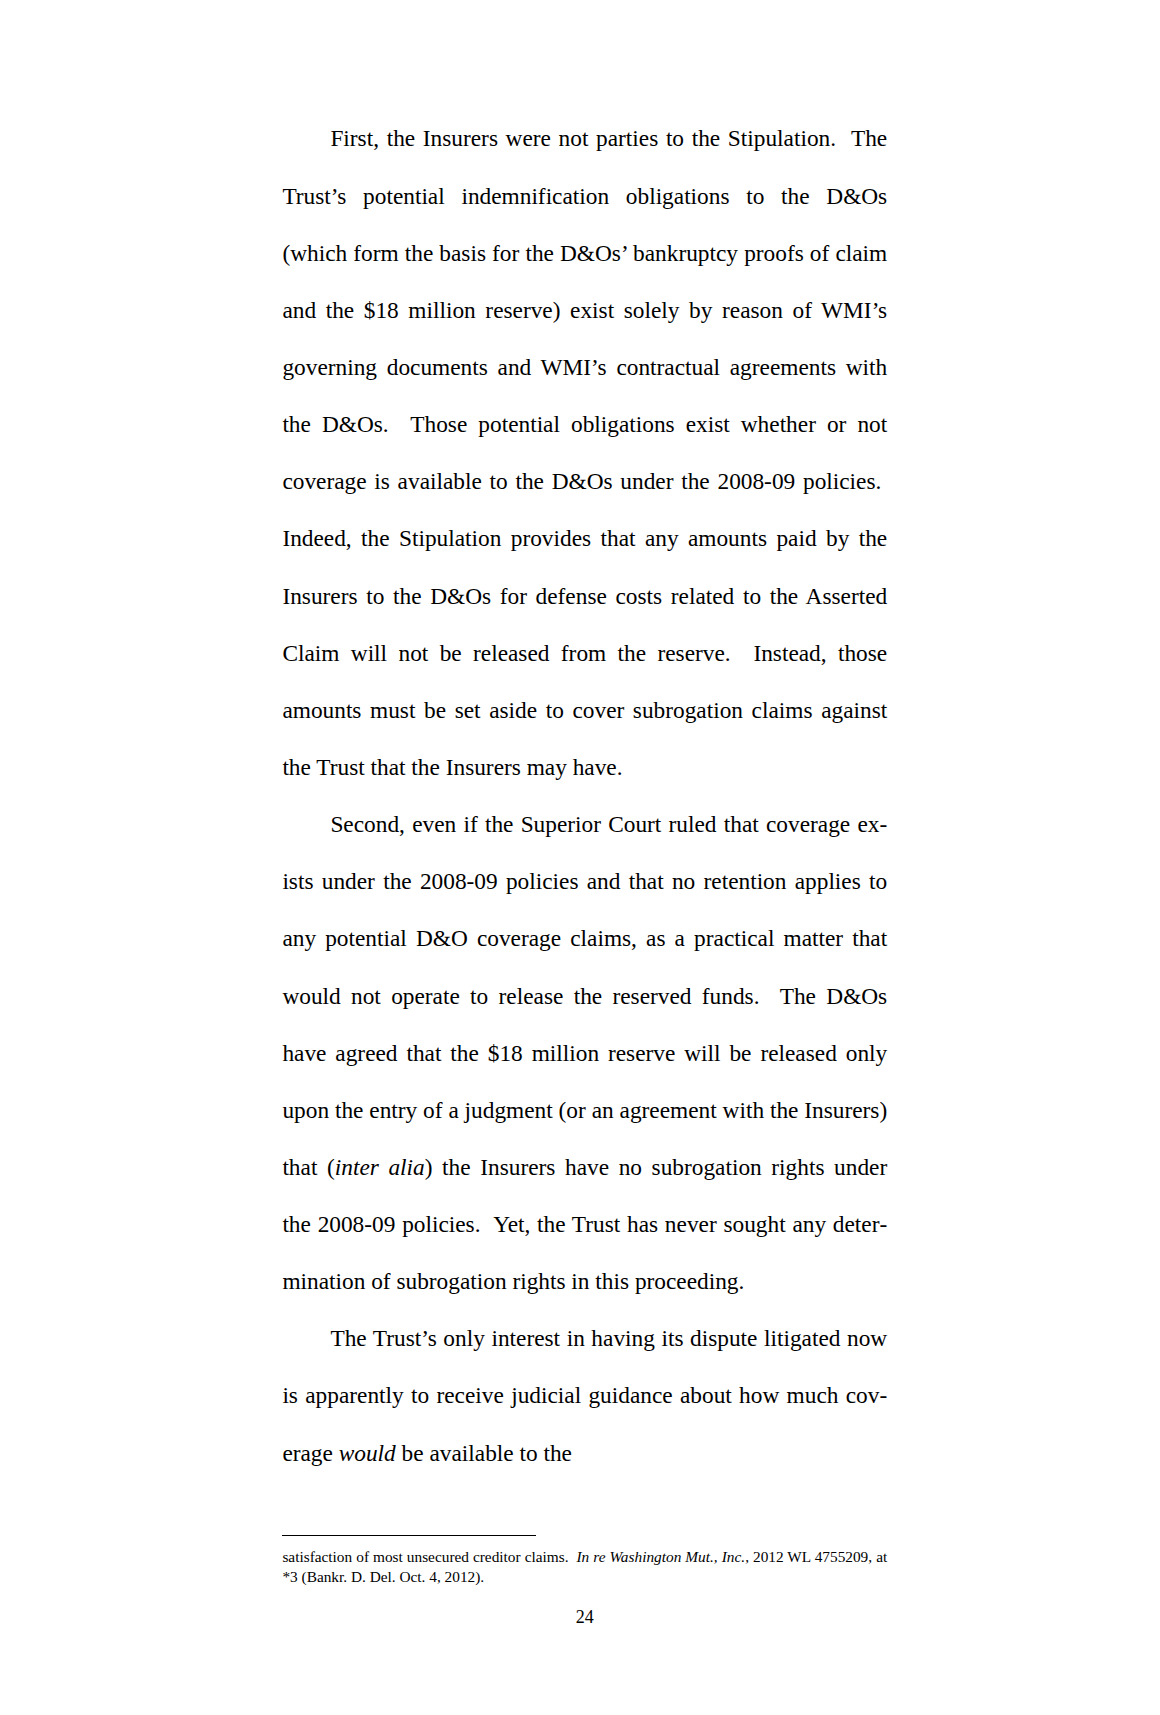First, the Insurers were not parties to the Stipulation. The Trust’s potential indemnification obligations to the D&Os (which form the basis for the D&Os’ bankruptcy proofs of claim and the $18 million reserve) exist solely by reason of WMI’s governing documents and WMI’s contractual agreements with the D&Os. Those potential obligations exist whether or not coverage is available to the D&Os under the 2008-09 policies. Indeed, the Stipulation provides that any amounts paid by the Insurers to the D&Os for defense costs related to the Asserted Claim will not be released from the reserve. Instead, those amounts must be set aside to cover subrogation claims against the Trust that the Insurers may have.
Second, even if the Superior Court ruled that coverage exists under the 2008-09 policies and that no retention applies to any potential D&O coverage claims, as a practical matter that would not operate to release the reserved funds. The D&Os have agreed that the $18 million reserve will be released only upon the entry of a judgment (or an agreement with the Insurers) that (inter alia) the Insurers have no subrogation rights under the 2008-09 policies. Yet, the Trust has never sought any determination of subrogation rights in this proceeding.
The Trust’s only interest in having its dispute litigated now is apparently to receive judicial guidance about how much coverage would be available to the
satisfaction of most unsecured creditor claims. In re Washington Mut., Inc., 2012 WL 4755209, at *3 (Bankr. D. Del. Oct. 4, 2012).
24